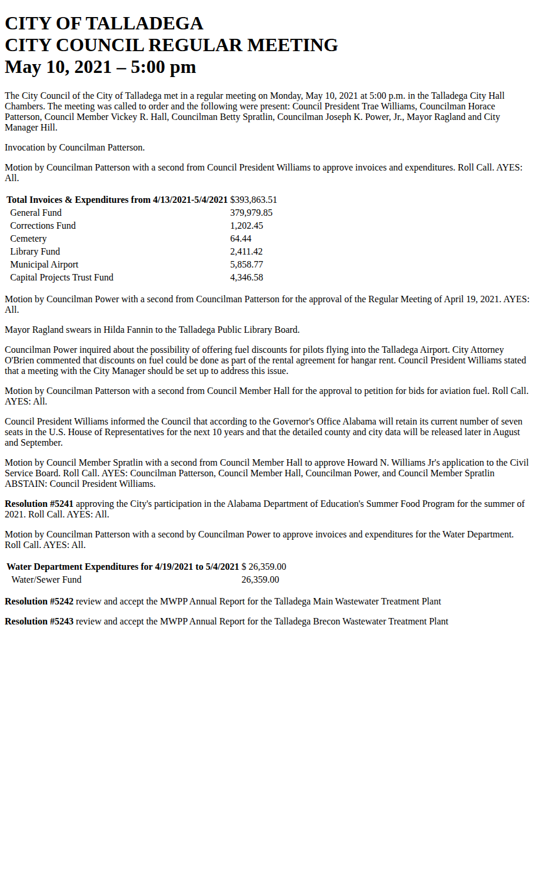CITY OF TALLADEGA
CITY COUNCIL REGULAR MEETING
May 10, 2021 – 5:00 pm
The City Council of the City of Talladega met in a regular meeting on Monday, May 10, 2021 at 5:00 p.m. in the Talladega City Hall Chambers. The meeting was called to order and the following were present: Council President Trae Williams, Councilman Horace Patterson, Council Member Vickey R. Hall, Councilman Betty Spratlin, Councilman Joseph K. Power, Jr., Mayor Ragland and City Manager Hill.
Invocation by Councilman Patterson.
Motion by Councilman Patterson with a second from Council President Williams to approve invoices and expenditures. Roll Call. AYES: All.
| Total Invoices & Expenditures from 4/13/2021-5/4/2021 | $393,863.51 |
| | General Fund | 379,979.85 |
| | Corrections Fund | 1,202.45 |
| | Cemetery | 64.44 |
| | Library Fund | 2,411.42 |
| | Municipal Airport | 5,858.77 |
| | Capital Projects Trust Fund | 4,346.58 |
Motion by Councilman Power with a second from Councilman Patterson for the approval of the Regular Meeting of April 19, 2021. AYES: All.
Mayor Ragland swears in Hilda Fannin to the Talladega Public Library Board.
Councilman Power inquired about the possibility of offering fuel discounts for pilots flying into the Talladega Airport. City Attorney O'Brien commented that discounts on fuel could be done as part of the rental agreement for hangar rent. Council President Williams stated that a meeting with the City Manager should be set up to address this issue.
Motion by Councilman Patterson with a second from Council Member Hall for the approval to petition for bids for aviation fuel. Roll Call. AYES: All.
Council President Williams informed the Council that according to the Governor's Office Alabama will retain its current number of seven seats in the U.S. House of Representatives for the next 10 years and that the detailed county and city data will be released later in August and September.
Motion by Council Member Spratlin with a second from Council Member Hall to approve Howard N. Williams Jr's application to the Civil Service Board. Roll Call. AYES: Councilman Patterson, Council Member Hall, Councilman Power, and Council Member Spratlin ABSTAIN: Council President Williams.
Resolution #5241 approving the City's participation in the Alabama Department of Education's Summer Food Program for the summer of 2021. Roll Call. AYES: All.
Motion by Councilman Patterson with a second by Councilman Power to approve invoices and expenditures for the Water Department. Roll Call. AYES: All.
| Water Department Expenditures for 4/19/2021 to 5/4/2021 | $ 26,359.00 |
| | Water/Sewer Fund | 26,359.00 |
Resolution #5242 review and accept the MWPP Annual Report for the Talladega Main Wastewater Treatment Plant
Resolution #5243 review and accept the MWPP Annual Report for the Talladega Brecon Wastewater Treatment Plant